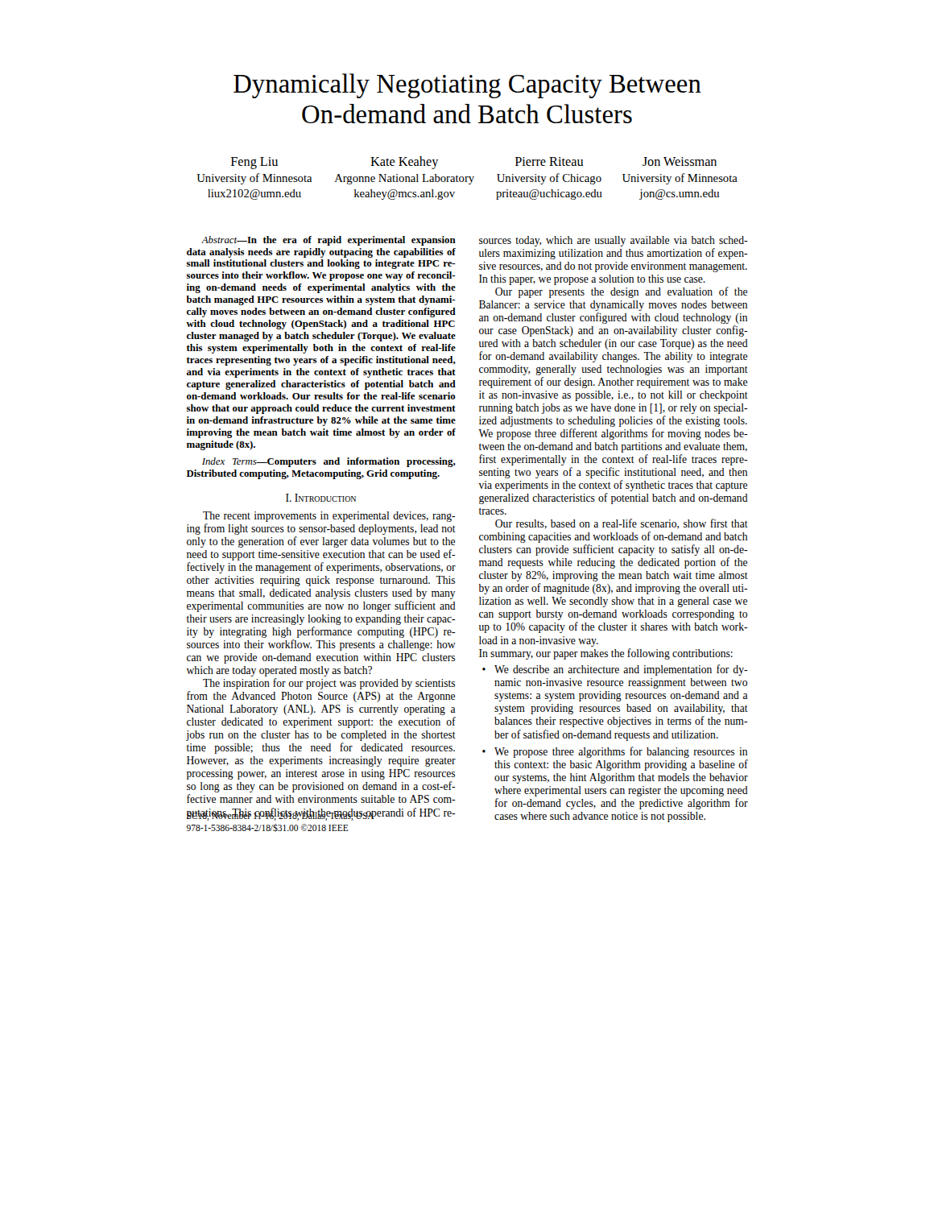Dynamically Negotiating Capacity Between
On-demand and Batch Clusters
| Feng Liu University of Minnesota liux2102@umn.edu | Kate Keahey Argonne National Laboratory keahey@mcs.anl.gov | Pierre Riteau University of Chicago priteau@uchicago.edu | Jon Weissman University of Minnesota jon@cs.umn.edu |
Abstract—In the era of rapid experimental expansion data analysis needs are rapidly outpacing the capabilities of small institutional clusters and looking to integrate HPC resources into their workflow. We propose one way of reconciling on-demand needs of experimental analytics with the batch managed HPC resources within a system that dynamically moves nodes between an on-demand cluster configured with cloud technology (OpenStack) and a traditional HPC cluster managed by a batch scheduler (Torque). We evaluate this system experimentally both in the context of real-life traces representing two years of a specific institutional need, and via experiments in the context of synthetic traces that capture generalized characteristics of potential batch and on-demand workloads. Our results for the real-life scenario show that our approach could reduce the current investment in on-demand infrastructure by 82% while at the same time improving the mean batch wait time almost by an order of magnitude (8x).
Index Terms—Computers and information processing, Distributed computing, Metacomputing, Grid computing.
I. Introduction
The recent improvements in experimental devices, ranging from light sources to sensor-based deployments, lead not only to the generation of ever larger data volumes but to the need to support time-sensitive execution that can be used effectively in the management of experiments, observations, or other activities requiring quick response turnaround. This means that small, dedicated analysis clusters used by many experimental communities are now no longer sufficient and their users are increasingly looking to expanding their capacity by integrating high performance computing (HPC) resources into their workflow. This presents a challenge: how can we provide on-demand execution within HPC clusters which are today operated mostly as batch?
The inspiration for our project was provided by scientists from the Advanced Photon Source (APS) at the Argonne National Laboratory (ANL). APS is currently operating a cluster dedicated to experiment support: the execution of jobs run on the cluster has to be completed in the shortest time possible; thus the need for dedicated resources. However, as the experiments increasingly require greater processing power, an interest arose in using HPC resources so long as they can be provisioned on demand in a cost-effective manner and with environments suitable to APS computations. This conflicts with the modus operandi of HPC resources today, which are usually available via batch schedulers maximizing utilization and thus amortization of expensive resources, and do not provide environment management. In this paper, we propose a solution to this use case.
Our paper presents the design and evaluation of the Balancer: a service that dynamically moves nodes between an on-demand cluster configured with cloud technology (in our case OpenStack) and an on-availability cluster configured with a batch scheduler (in our case Torque) as the need for on-demand availability changes. The ability to integrate commodity, generally used technologies was an important requirement of our design. Another requirement was to make it as non-invasive as possible, i.e., to not kill or checkpoint running batch jobs as we have done in [1], or rely on specialized adjustments to scheduling policies of the existing tools. We propose three different algorithms for moving nodes between the on-demand and batch partitions and evaluate them, first experimentally in the context of real-life traces representing two years of a specific institutional need, and then via experiments in the context of synthetic traces that capture generalized characteristics of potential batch and on-demand traces.
Our results, based on a real-life scenario, show first that combining capacities and workloads of on-demand and batch clusters can provide sufficient capacity to satisfy all on-demand requests while reducing the dedicated portion of the cluster by 82%, improving the mean batch wait time almost by an order of magnitude (8x), and improving the overall utilization as well. We secondly show that in a general case we can support bursty on-demand workloads corresponding to up to 10% capacity of the cluster it shares with batch workload in a non-invasive way.
In summary, our paper makes the following contributions:
We describe an architecture and implementation for dynamic non-invasive resource reassignment between two systems: a system providing resources on-demand and a system providing resources based on availability, that balances their respective objectives in terms of the number of satisfied on-demand requests and utilization.
We propose three algorithms for balancing resources in this context: the basic Algorithm providing a baseline of our systems, the hint Algorithm that models the behavior where experimental users can register the upcoming need for on-demand cycles, and the predictive algorithm for cases where such advance notice is not possible.
SC18, November 11-16, 2018, Dallas, Texas, USA
978-1-5386-8384-2/18/$31.00 ©2018 IEEE